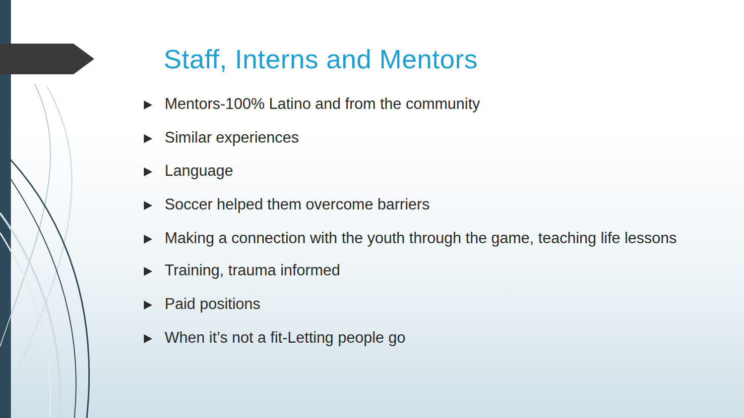Staff, Interns and Mentors
Mentors-100% Latino and from the community
Similar experiences
Language
Soccer helped them overcome barriers
Making a connection with the youth through the game, teaching life lessons
Training, trauma informed
Paid positions
When it’s not a fit-Letting people go